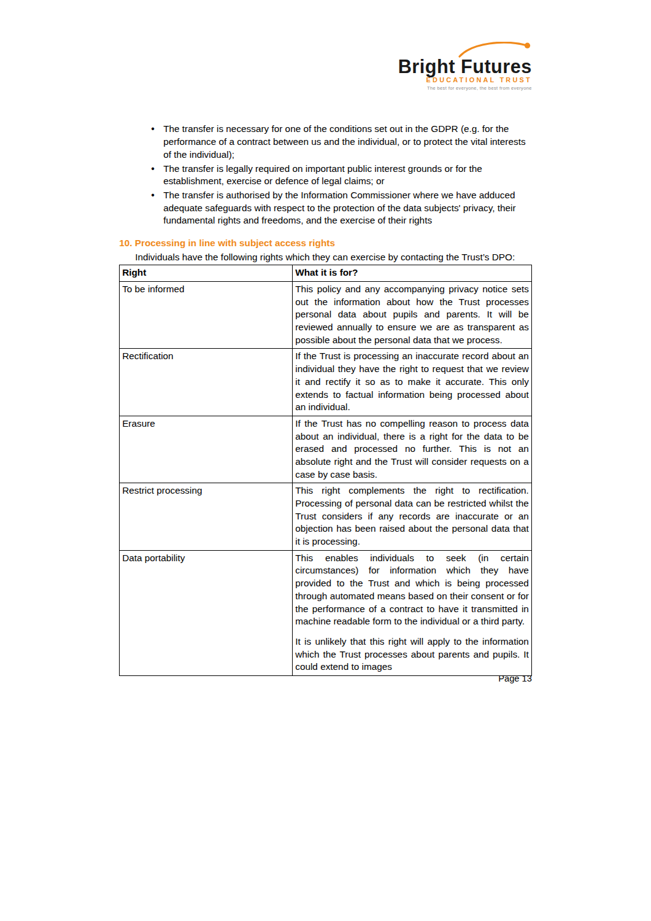Bright Futures
EDUCATIONAL TRUST
The best for everyone, the best from everyone
The transfer is necessary for one of the conditions set out in the GDPR (e.g. for the performance of a contract between us and the individual, or to protect the vital interests of the individual);
The transfer is legally required on important public interest grounds or for the establishment, exercise or defence of legal claims; or
The transfer is authorised by the Information Commissioner where we have adduced adequate safeguards with respect to the protection of the data subjects' privacy, their fundamental rights and freedoms, and the exercise of their rights
10. Processing in line with subject access rights
Individuals have the following rights which they can exercise by contacting the Trust’s DPO:
| Right | What it is for? |
| --- | --- |
| To be informed | This policy and any accompanying privacy notice sets out the information about how the Trust processes personal data about pupils and parents. It will be reviewed annually to ensure we are as transparent as possible about the personal data that we process. |
| Rectification | If the Trust is processing an inaccurate record about an individual they have the right to request that we review it and rectify it so as to make it accurate. This only extends to factual information being processed about an individual. |
| Erasure | If the Trust has no compelling reason to process data about an individual, there is a right for the data to be erased and processed no further. This is not an absolute right and the Trust will consider requests on a case by case basis. |
| Restrict processing | This right complements the right to rectification. Processing of personal data can be restricted whilst the Trust considers if any records are inaccurate or an objection has been raised about the personal data that it is processing. |
| Data portability | This enables individuals to seek (in certain circumstances) for information which they have provided to the Trust and which is being processed through automated means based on their consent or for the performance of a contract to have it transmitted in machine readable form to the individual or a third party. It is unlikely that this right will apply to the information which the Trust processes about parents and pupils. It could extend to images |
Page 13